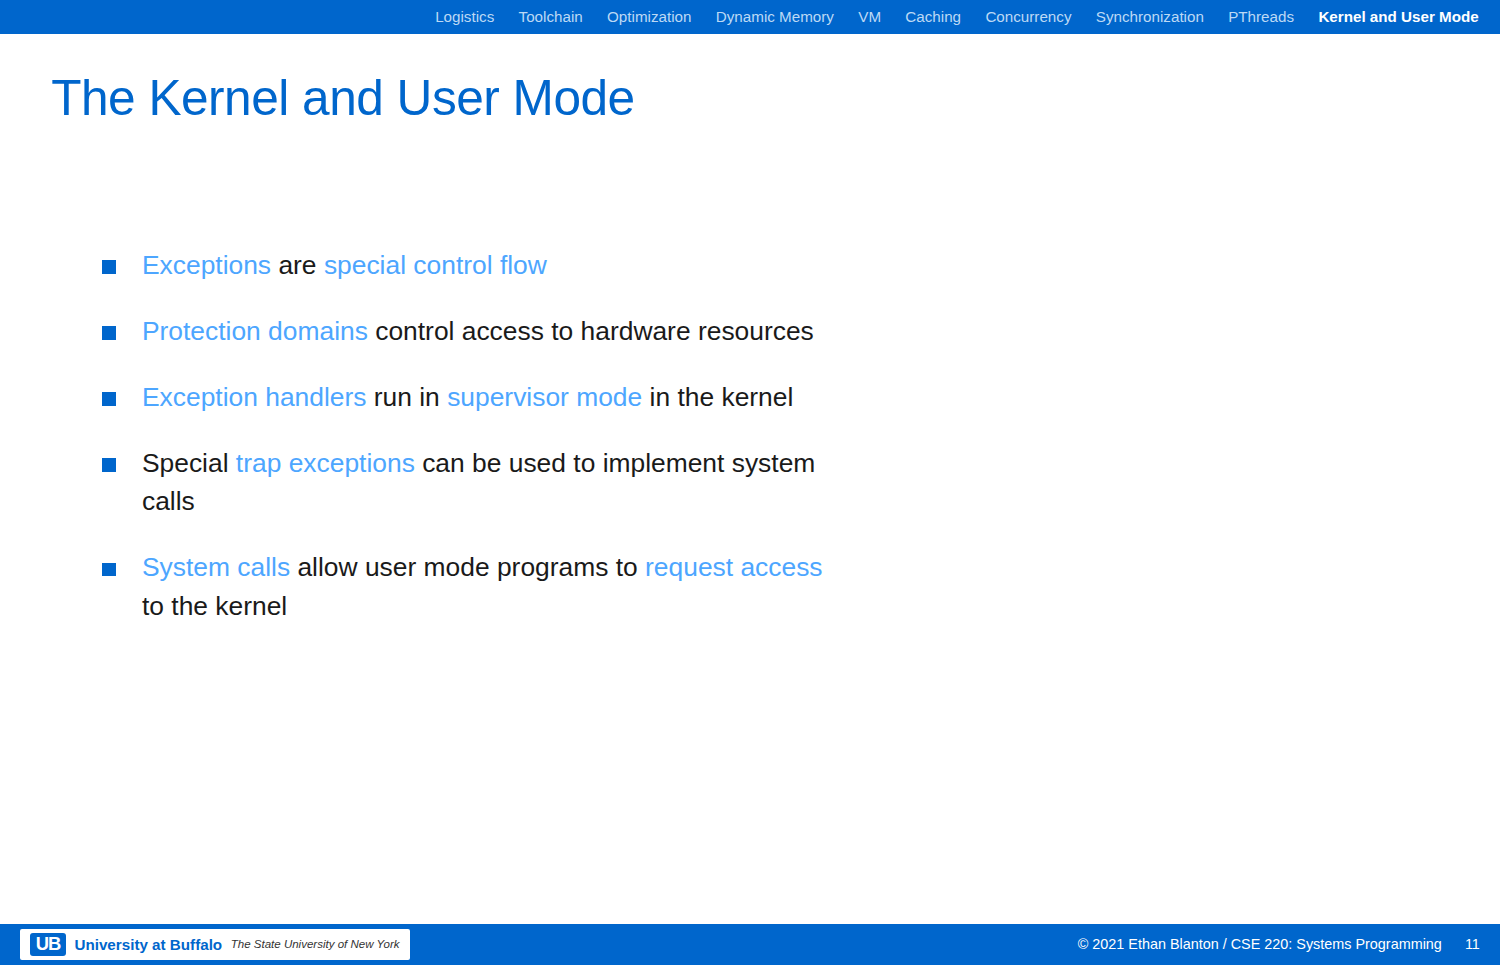Logistics Toolchain Optimization Dynamic Memory VM Caching Concurrency Synchronization PThreads Kernel and User Mode
The Kernel and User Mode
Exceptions are special control flow
Protection domains control access to hardware resources
Exception handlers run in supervisor mode in the kernel
Special trap exceptions can be used to implement system calls
System calls allow user mode programs to request access to the kernel
UB University at Buffalo The State University of New York
© 2021 Ethan Blanton / CSE 220: Systems Programming 11